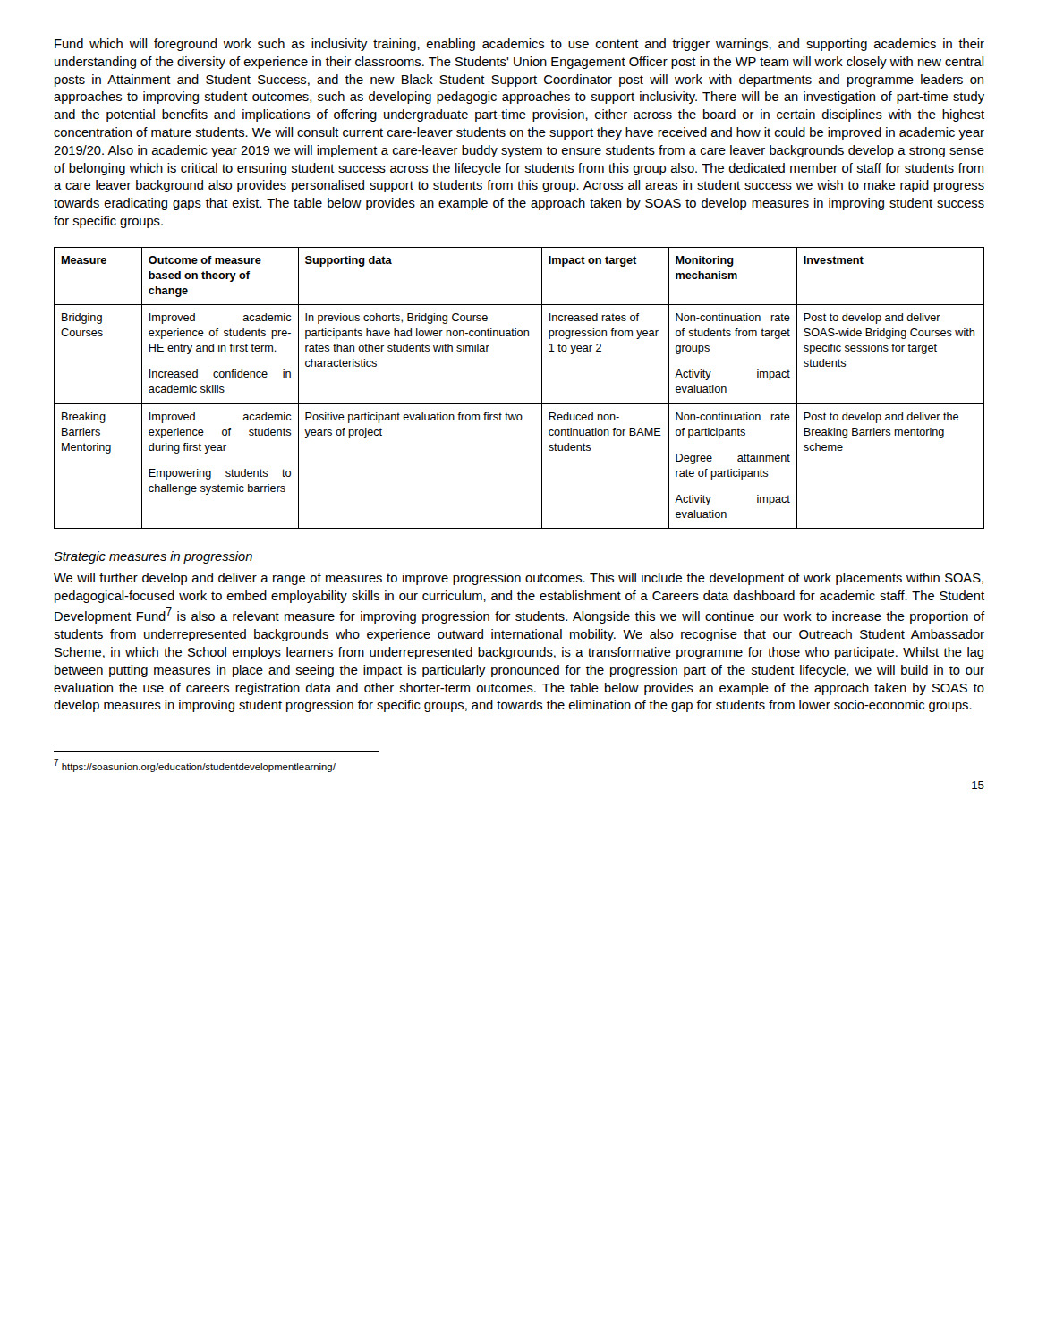Fund which will foreground work such as inclusivity training, enabling academics to use content and trigger warnings, and supporting academics in their understanding of the diversity of experience in their classrooms. The Students' Union Engagement Officer post in the WP team will work closely with new central posts in Attainment and Student Success, and the new Black Student Support Coordinator post will work with departments and programme leaders on approaches to improving student outcomes, such as developing pedagogic approaches to support inclusivity. There will be an investigation of part-time study and the potential benefits and implications of offering undergraduate part-time provision, either across the board or in certain disciplines with the highest concentration of mature students. We will consult current care-leaver students on the support they have received and how it could be improved in academic year 2019/20. Also in academic year 2019 we will implement a care-leaver buddy system to ensure students from a care leaver backgrounds develop a strong sense of belonging which is critical to ensuring student success across the lifecycle for students from this group also. The dedicated member of staff for students from a care leaver background also provides personalised support to students from this group. Across all areas in student success we wish to make rapid progress towards eradicating gaps that exist. The table below provides an example of the approach taken by SOAS to develop measures in improving student success for specific groups.
| Measure | Outcome of measure based on theory of change | Supporting data | Impact on target | Monitoring mechanism | Investment |
| --- | --- | --- | --- | --- | --- |
| Bridging Courses | Improved academic experience of students pre-HE entry and in first term. Increased confidence in academic skills | In previous cohorts, Bridging Course participants have had lower non-continuation rates than other students with similar characteristics | Increased rates of progression from year 1 to year 2 | Non-continuation rate of students from target groups Activity impact evaluation | Post to develop and deliver SOAS-wide Bridging Courses with specific sessions for target students |
| Breaking Barriers Mentoring | Improved academic experience of students during first year Empowering students to challenge systemic barriers | Positive participant evaluation from first two years of project | Reduced non-continuation for BAME students | Non-continuation rate of participants Degree attainment rate of participants Activity impact evaluation | Post to develop and deliver the Breaking Barriers mentoring scheme |
Strategic measures in progression
We will further develop and deliver a range of measures to improve progression outcomes. This will include the development of work placements within SOAS, pedagogical-focused work to embed employability skills in our curriculum, and the establishment of a Careers data dashboard for academic staff. The Student Development Fund7 is also a relevant measure for improving progression for students. Alongside this we will continue our work to increase the proportion of students from underrepresented backgrounds who experience outward international mobility. We also recognise that our Outreach Student Ambassador Scheme, in which the School employs learners from underrepresented backgrounds, is a transformative programme for those who participate. Whilst the lag between putting measures in place and seeing the impact is particularly pronounced for the progression part of the student lifecycle, we will build in to our evaluation the use of careers registration data and other shorter-term outcomes. The table below provides an example of the approach taken by SOAS to develop measures in improving student progression for specific groups, and towards the elimination of the gap for students from lower socio-economic groups.
7 https://soasunion.org/education/studentdevelopmentlearning/
15